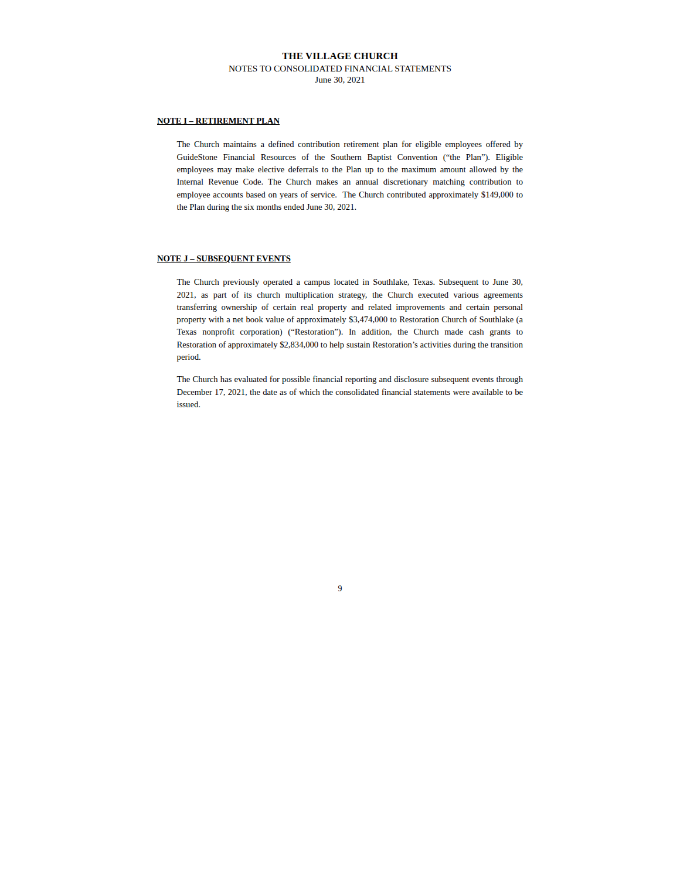THE VILLAGE CHURCH
NOTES TO CONSOLIDATED FINANCIAL STATEMENTS
June 30, 2021
NOTE I – RETIREMENT PLAN
The Church maintains a defined contribution retirement plan for eligible employees offered by GuideStone Financial Resources of the Southern Baptist Convention (“the Plan”). Eligible employees may make elective deferrals to the Plan up to the maximum amount allowed by the Internal Revenue Code. The Church makes an annual discretionary matching contribution to employee accounts based on years of service. The Church contributed approximately $149,000 to the Plan during the six months ended June 30, 2021.
NOTE J – SUBSEQUENT EVENTS
The Church previously operated a campus located in Southlake, Texas. Subsequent to June 30, 2021, as part of its church multiplication strategy, the Church executed various agreements transferring ownership of certain real property and related improvements and certain personal property with a net book value of approximately $3,474,000 to Restoration Church of Southlake (a Texas nonprofit corporation) (“Restoration”). In addition, the Church made cash grants to Restoration of approximately $2,834,000 to help sustain Restoration’s activities during the transition period.
The Church has evaluated for possible financial reporting and disclosure subsequent events through December 17, 2021, the date as of which the consolidated financial statements were available to be issued.
9